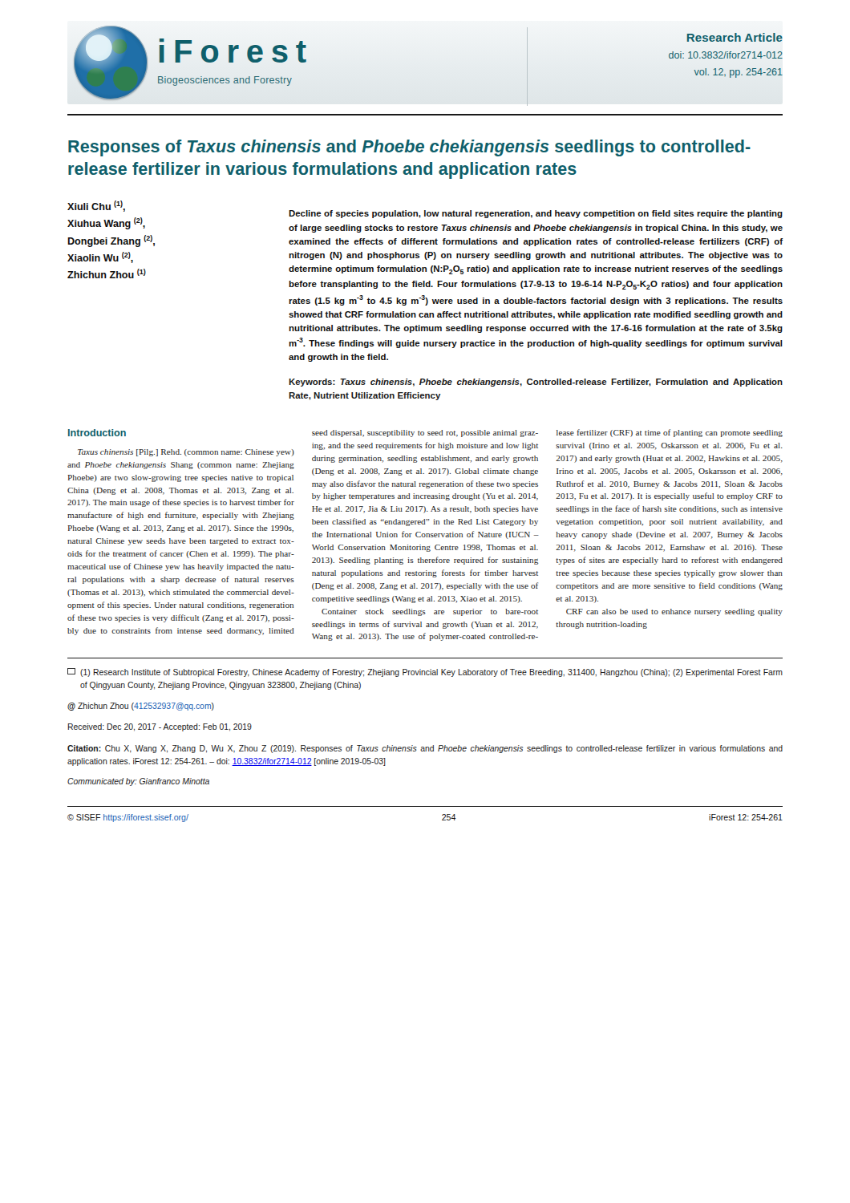iForest
Biogeosciences and Forestry
Research Article
doi: 10.3832/ifor2714-012
vol. 12, pp. 254-261
Responses of Taxus chinensis and Phoebe chekiangensis seedlings to controlled-release fertilizer in various formulations and application rates
Xiuli Chu (1),
Xiuhua Wang (2),
Dongbei Zhang (2),
Xiaolin Wu (2),
Zhichun Zhou (1)
Decline of species population, low natural regeneration, and heavy competition on field sites require the planting of large seedling stocks to restore Taxus chinensis and Phoebe chekiangensis in tropical China. In this study, we examined the effects of different formulations and application rates of controlled-release fertilizers (CRF) of nitrogen (N) and phosphorus (P) on nursery seedling growth and nutritional attributes. The objective was to determine optimum formulation (N:P2O5 ratio) and application rate to increase nutrient reserves of the seedlings before transplanting to the field. Four formulations (17-9-13 to 19-6-14 N-P2O5-K2O ratios) and four application rates (1.5 kg m-3 to 4.5 kg m-3) were used in a double-factors factorial design with 3 replications. The results showed that CRF formulation can affect nutritional attributes, while application rate modified seedling growth and nutritional attributes. The optimum seedling response occurred with the 17-6-16 formulation at the rate of 3.5kg m-3. These findings will guide nursery practice in the production of high-quality seedlings for optimum survival and growth in the field.
Keywords: Taxus chinensis, Phoebe chekiangensis, Controlled-release Fertilizer, Formulation and Application Rate, Nutrient Utilization Efficiency
Introduction
Taxus chinensis [Pilg.] Rehd. (common name: Chinese yew) and Phoebe chekiangensis Shang (common name: Zhejiang Phoebe) are two slow-growing tree species native to tropical China (Deng et al. 2008, Thomas et al. 2013, Zang et al. 2017). The main usage of these species is to harvest timber for manufacture of high end furniture, especially with Zhejiang Phoebe (Wang et al. 2013, Zang et al. 2017). Since the 1990s, natural Chinese yew seeds have been targeted to extract toxoids for the treatment of cancer (Chen et al. 1999). The pharmaceutical use of Chinese yew has heavily impacted the natural populations with a sharp decrease of natural reserves (Thomas et al. 2013), which stimulated the commercial development of this species. Under natural conditions, regeneration of these two species is very difficult (Zang et al. 2017), possibly due to constraints from intense seed dormancy, limited seed dispersal, susceptibility to seed rot, possible animal grazing, and the seed requirements for high moisture and low light during germination, seedling establishment, and early growth (Deng et al. 2008, Zang et al. 2017). Global climate change may also disfavor the natural regeneration of these two species by higher temperatures and increasing drought (Yu et al. 2014, He et al. 2017, Jia & Liu 2017). As a result, both species have been classified as “endangered” in the Red List Category by the International Union for Conservation of Nature (IUCN – World Conservation Monitoring Centre 1998, Thomas et al. 2013). Seedling planting is therefore required for sustaining natural populations and restoring forests for timber harvest (Deng et al. 2008, Zang et al. 2017), especially with the use of competitive seedlings (Wang et al. 2013, Xiao et al. 2015).
Container stock seedlings are superior to bare-root seedlings in terms of survival and growth (Yuan et al. 2012, Wang et al. 2013). The use of polymer-coated controlled-release fertilizer (CRF) at time of planting can promote seedling survival (Irino et al. 2005, Oskarsson et al. 2006, Fu et al. 2017) and early growth (Huat et al. 2002, Hawkins et al. 2005, Irino et al. 2005, Jacobs et al. 2005, Oskarsson et al. 2006, Ruthrof et al. 2010, Burney & Jacobs 2011, Sloan & Jacobs 2013, Fu et al. 2017). It is especially useful to employ CRF to seedlings in the face of harsh site conditions, such as intensive vegetation competition, poor soil nutrient availability, and heavy canopy shade (Devine et al. 2007, Burney & Jacobs 2011, Sloan & Jacobs 2012, Earnshaw et al. 2016). These types of sites are especially hard to reforest with endangered tree species because these species typically grow slower than competitors and are more sensitive to field conditions (Wang et al. 2013).
CRF can also be used to enhance nursery seedling quality through nutrition-loading
(1) Research Institute of Subtropical Forestry, Chinese Academy of Forestry; Zhejiang Provincial Key Laboratory of Tree Breeding, 311400, Hangzhou (China); (2) Experimental Forest Farm of Qingyuan County, Zhejiang Province, Qingyuan 323800, Zhejiang (China)
@ Zhichun Zhou (412532937@qq.com)
Received: Dec 20, 2017 - Accepted: Feb 01, 2019
Citation: Chu X, Wang X, Zhang D, Wu X, Zhou Z (2019). Responses of Taxus chinensis and Phoebe chekiangensis seedlings to controlled-release fertilizer in various formulations and application rates. iForest 12: 254-261. – doi: 10.3832/ifor2714-012 [online 2019-05-03]
Communicated by: Gianfranco Minotta
© SISEF https://iforest.sisef.org/
254
iForest 12: 254-261